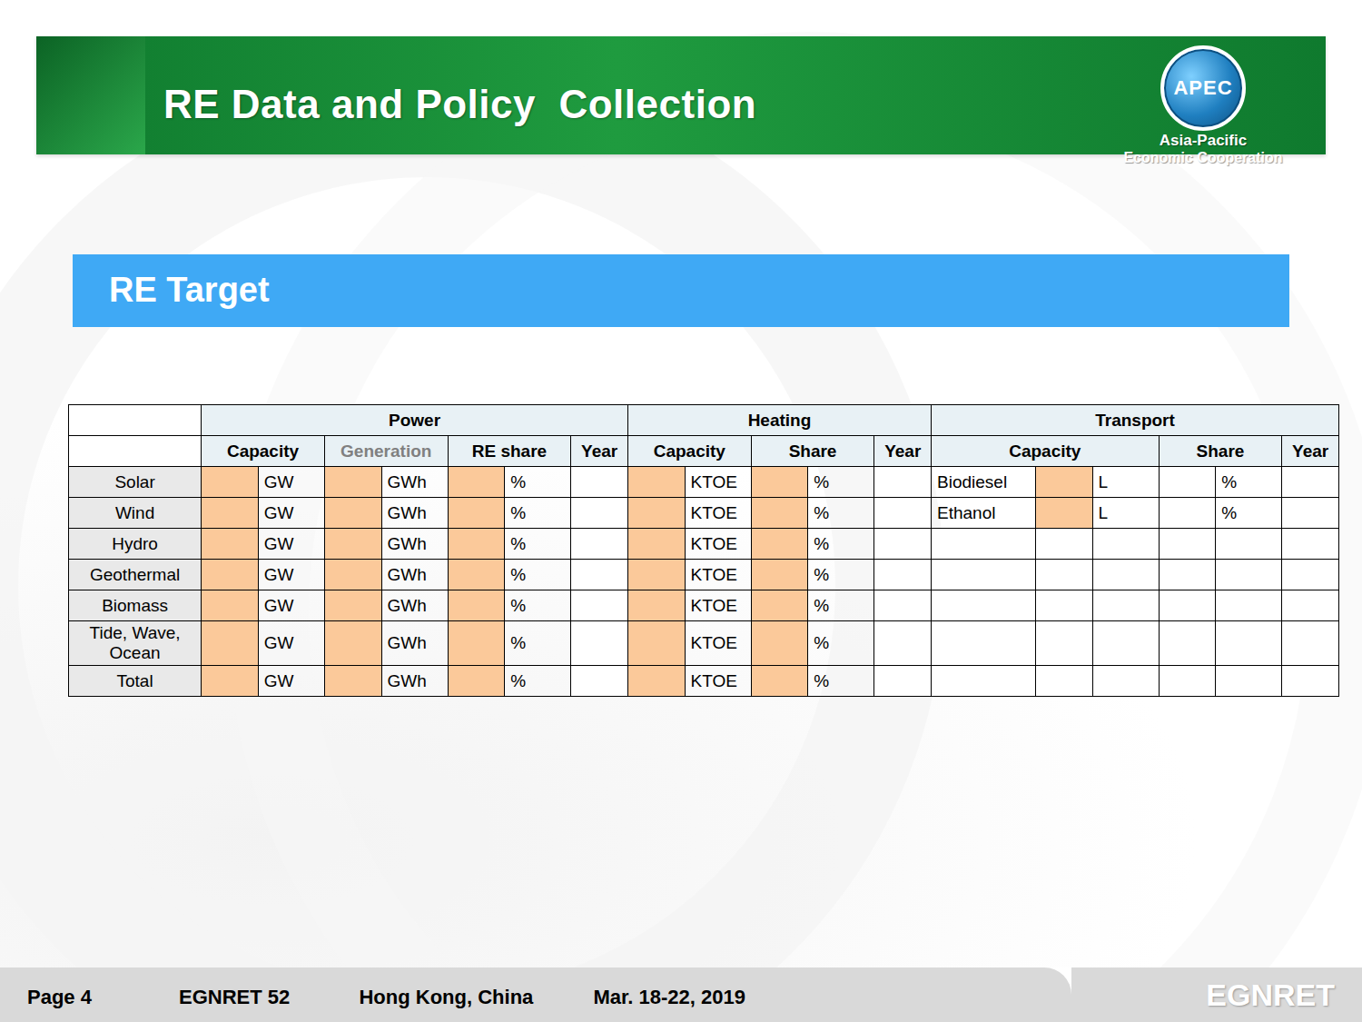RE Data and Policy Collection
APEC
Asia-Pacific
Economic Cooperation
RE Target
| | Power | Heating | Transport |
| --- | --- | --- | --- |
| | Capacity | Generation | RE share | Year | Capacity | Share | Year | Capacity | Share | Year |
| Solar | | GW | | GWh | | % | | | KTOE | | % | | Biodiesel | | L | | % | |
| Wind | | GW | | GWh | | % | | | KTOE | | % | | Ethanol | | L | | % | |
| Hydro | | GW | | GWh | | % | | | KTOE | | % | | | | | | | |
| Geothermal | | GW | | GWh | | % | | | KTOE | | % | | | | | | | |
| Biomass | | GW | | GWh | | % | | | KTOE | | % | | | | | | | |
| Tide, Wave, Ocean | | GW | | GWh | | % | | | KTOE | | % | | | | | | | |
| Total | | GW | | GWh | | % | | | KTOE | | % | | | | | | | |
Page 4 EGNRET 52 Hong Kong, China Mar. 18-22, 2019
EGNRET